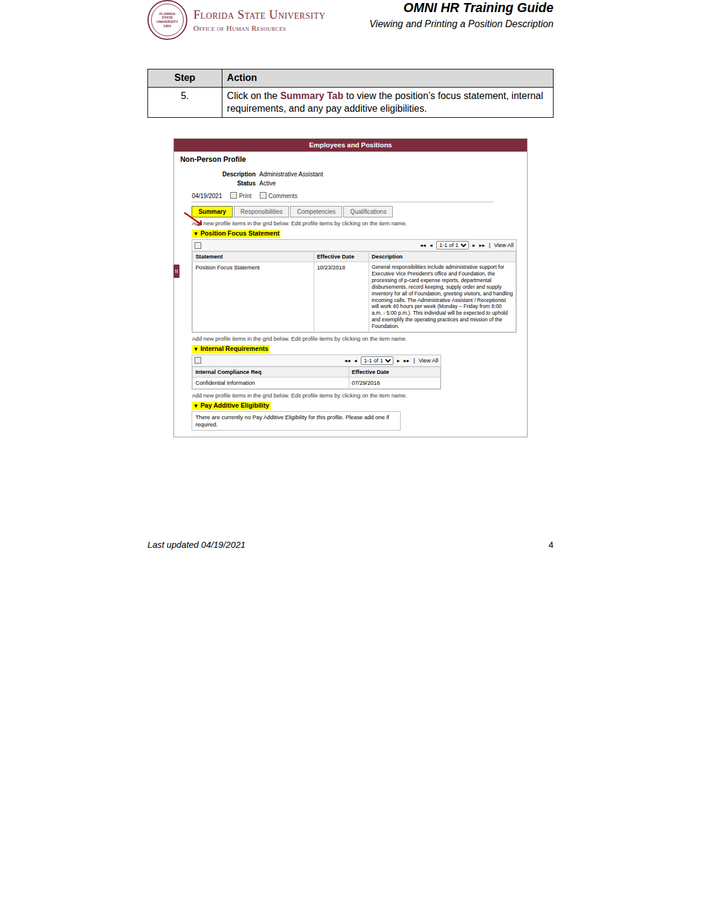FLORIDA
STATE
UNIVERSITY
1851
Florida State University
Office of Human Resources
OMNI HR Training Guide
Viewing and Printing a Position Description
| Step | Action |
| --- | --- |
| 5. | Click on the Summary Tab to view the position’s focus statement, internal requirements, and any pay additive eligibilities. |
Employees and Positions
II
⟶
Non-Person Profile
Description Administrative Assistant
Status Active
04/19/2021 Print Comments
Summary
Responsibilities
Competencies
Qualifications
Add new profile items in the grid below. Edit profile items by clicking on the item name.
▼Position Focus Statement
◂◂ ◂ 1-1 of 1 ▸ ▸▸ | View All
| Statement | Effective Date | Description |
| --- | --- | --- |
| Position Focus Statement | 10/23/2018 | General responsibilities include administrative support for Executive Vice President’s office and Foundation, the processing of p-card expense reports, departmental disbursements, record keeping, supply order and supply inventory for all of Foundation, greeting visitors, and handling incoming calls. The Administrative Assistant / Receptionist will work 40 hours per week (Monday – Friday from 8:00 a.m. - 5:00 p.m.). This individual will be expected to uphold and exemplify the operating practices and mission of the Foundation. |
Add new profile items in the grid below. Edit profile items by clicking on the item name.
▼Internal Requirements
◂◂ ◂ 1-1 of 1 ▸ ▸▸ | View All
| Internal Compliance Req | Effective Date |
| --- | --- |
| Confidential Information | 07/29/2016 |
Add new profile items in the grid below. Edit profile items by clicking on the item name.
▼Pay Additive Eligibility
There are currently no Pay Additive Eligibility for this profile. Please add one if required.
Last updated 04/19/2021
4